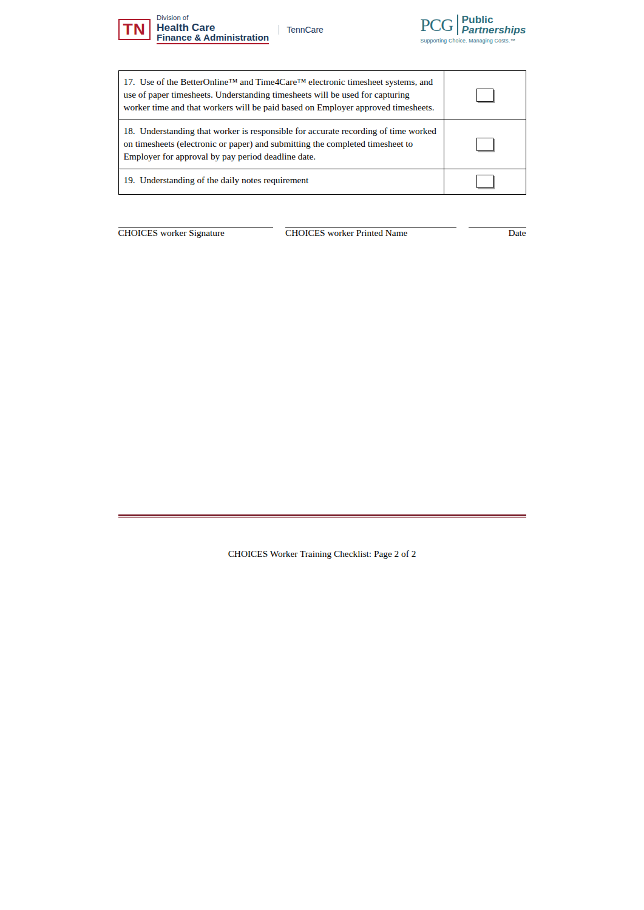TN
Division of
Health Care
Finance & Administration
TennCare
PCG
Public
Partnerships
Supporting Choice. Managing Costs.™
| 17. Use of the BetterOnline™ and Time4Care™ electronic timesheet systems, and use of paper timesheets. Understanding timesheets will be used for capturing worker time and that workers will be paid based on Employer approved timesheets. | |
| 18. Understanding that worker is responsible for accurate recording of time worked on timesheets (electronic or paper) and submitting the completed timesheet to Employer for approval by pay period deadline date. | |
| 19. Understanding of the daily notes requirement | |
| CHOICES worker Signature | | CHOICES worker Printed Name | | Date |
CHOICES Worker Training Checklist: Page 2 of 2